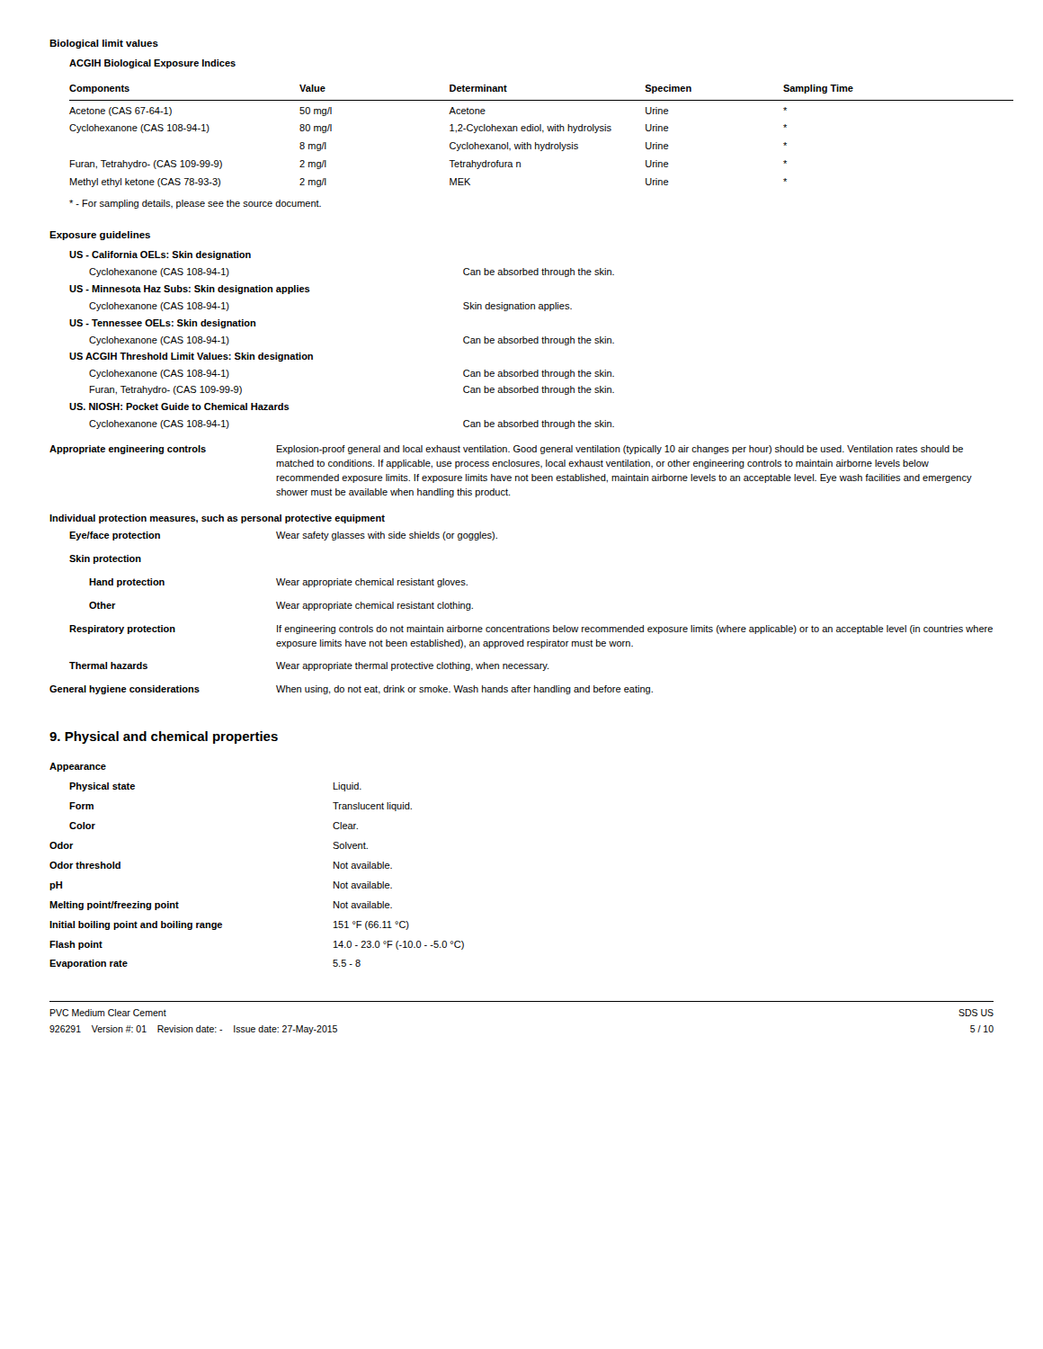Biological limit values
ACGIH Biological Exposure Indices
| Components | Value | Determinant | Specimen | Sampling Time |
| --- | --- | --- | --- | --- |
| Acetone (CAS 67-64-1) | 50 mg/l | Acetone | Urine | * |
| Cyclohexanone (CAS 108-94-1) | 80 mg/l | 1,2-Cyclohexan ediol, with hydrolysis | Urine | * |
| | 8 mg/l | Cyclohexanol, with hydrolysis | Urine | * |
| Furan, Tetrahydro- (CAS 109-99-9) | 2 mg/l | Tetrahydrofura n | Urine | * |
| Methyl ethyl ketone (CAS 78-93-3) | 2 mg/l | MEK | Urine | * |
* - For sampling details, please see the source document.
Exposure guidelines
US - California OELs: Skin designation
| Cyclohexanone (CAS 108-94-1) | Can be absorbed through the skin. |
US - Minnesota Haz Subs: Skin designation applies
| Cyclohexanone (CAS 108-94-1) | Skin designation applies. |
US - Tennessee OELs: Skin designation
| Cyclohexanone (CAS 108-94-1) | Can be absorbed through the skin. |
US ACGIH Threshold Limit Values: Skin designation
| Cyclohexanone (CAS 108-94-1) | Can be absorbed through the skin. |
| Furan, Tetrahydro- (CAS 109-99-9) | Can be absorbed through the skin. |
US. NIOSH: Pocket Guide to Chemical Hazards
| Cyclohexanone (CAS 108-94-1) | Can be absorbed through the skin. |
| Appropriate engineering controls | Explosion-proof general and local exhaust ventilation. Good general ventilation (typically 10 air changes per hour) should be used. Ventilation rates should be matched to conditions. If applicable, use process enclosures, local exhaust ventilation, or other engineering controls to maintain airborne levels below recommended exposure limits. If exposure limits have not been established, maintain airborne levels to an acceptable level. Eye wash facilities and emergency shower must be available when handling this product. |
Individual protection measures, such as personal protective equipment
| Eye/face protection | Wear safety glasses with side shields (or goggles). |
| Skin protection |
| Hand protection | Wear appropriate chemical resistant gloves. |
| Other | Wear appropriate chemical resistant clothing. |
| Respiratory protection | If engineering controls do not maintain airborne concentrations below recommended exposure limits (where applicable) or to an acceptable level (in countries where exposure limits have not been established), an approved respirator must be worn. |
| Thermal hazards | Wear appropriate thermal protective clothing, when necessary. |
| General hygiene considerations | When using, do not eat, drink or smoke. Wash hands after handling and before eating. |
9. Physical and chemical properties
| Appearance |
| Physical state | Liquid. |
| Form | Translucent liquid. |
| Color | Clear. |
| Odor | Solvent. |
| Odor threshold | Not available. |
| pH | Not available. |
| Melting point/freezing point | Not available. |
| Initial boiling point and boiling range | 151 °F (66.11 °C) |
| Flash point | 14.0 - 23.0 °F (-10.0 - -5.0 °C) |
| Evaporation rate | 5.5 - 8 |
| PVC Medium Clear Cement | SDS US |
| 926291 Version #: 01 Revision date: - Issue date: 27-May-2015 | 5 / 10 |